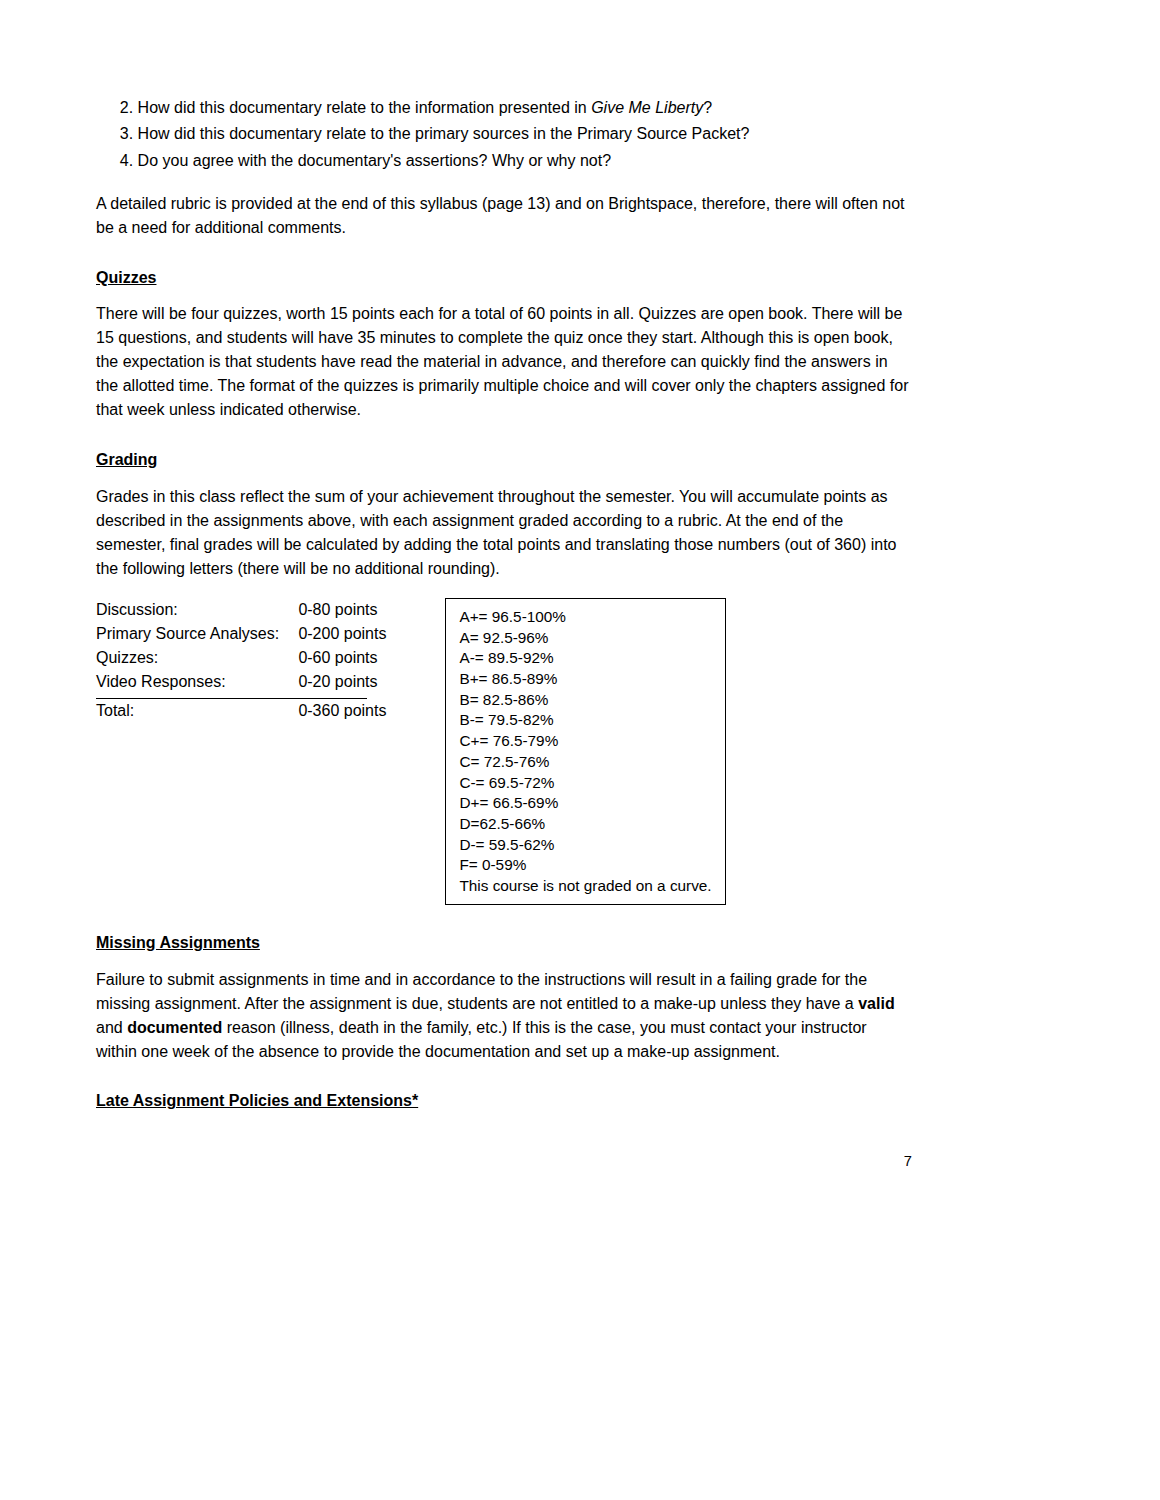How did this documentary relate to the information presented in Give Me Liberty?
How did this documentary relate to the primary sources in the Primary Source Packet?
Do you agree with the documentary's assertions? Why or why not?
A detailed rubric is provided at the end of this syllabus (page 13) and on Brightspace, therefore, there will often not be a need for additional comments.
Quizzes
There will be four quizzes, worth 15 points each for a total of 60 points in all. Quizzes are open book. There will be 15 questions, and students will have 35 minutes to complete the quiz once they start. Although this is open book, the expectation is that students have read the material in advance, and therefore can quickly find the answers in the allotted time. The format of the quizzes is primarily multiple choice and will cover only the chapters assigned for that week unless indicated otherwise.
Grading
Grades in this class reflect the sum of your achievement throughout the semester. You will accumulate points as described in the assignments above, with each assignment graded according to a rubric. At the end of the semester, final grades will be calculated by adding the total points and translating those numbers (out of 360) into the following letters (there will be no additional rounding).
| Discussion: | 0-80 points |
| Primary Source Analyses: | 0-200 points |
| Quizzes: | 0-60 points |
| Video Responses: | 0-20 points |
| Total: | 0-360 points |
A+= 96.5-100%
A= 92.5-96%
A-= 89.5-92%
B+= 86.5-89%
B= 82.5-86%
B-= 79.5-82%
C+= 76.5-79%
C= 72.5-76%
C-= 69.5-72%
D+= 66.5-69%
D=62.5-66%
D-= 59.5-62%
F= 0-59%
This course is not graded on a curve.
Missing Assignments
Failure to submit assignments in time and in accordance to the instructions will result in a failing grade for the missing assignment. After the assignment is due, students are not entitled to a make-up unless they have a valid and documented reason (illness, death in the family, etc.) If this is the case, you must contact your instructor within one week of the absence to provide the documentation and set up a make-up assignment.
Late Assignment Policies and Extensions*
7